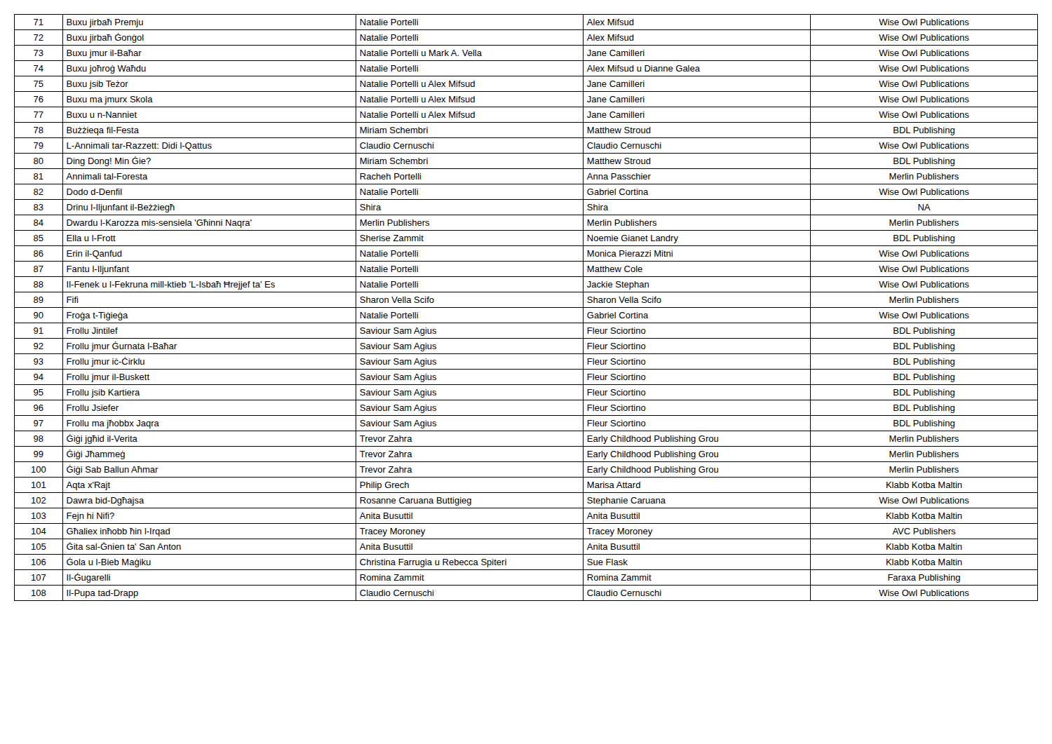| 71 | Buxu jirbaħ Premju | Natalie Portelli | Alex Mifsud | Wise Owl Publications |
| 72 | Buxu jirbaħ Ġonġol | Natalie Portelli | Alex Mifsud | Wise Owl Publications |
| 73 | Buxu jmur il-Baħar | Natalie Portelli u Mark A. Vella | Jane Camilleri | Wise Owl Publications |
| 74 | Buxu joħroġ Waħdu | Natalie Portelli | Alex Mifsud u Dianne Galea | Wise Owl Publications |
| 75 | Buxu jsib Teżor | Natalie Portelli u Alex Mifsud | Jane Camilleri | Wise Owl Publications |
| 76 | Buxu ma jmurx Skola | Natalie Portelli u Alex Mifsud | Jane Camilleri | Wise Owl Publications |
| 77 | Buxu u n-Nanniet | Natalie Portelli u Alex Mifsud | Jane Camilleri | Wise Owl Publications |
| 78 | Bużżieqa fil-Festa | Miriam Schembri | Matthew Stroud | BDL Publishing |
| 79 | L-Annimali tar-Razzett: Didi l-Qattus | Claudio Cernuschi | Claudio Cernuschi | Wise Owl Publications |
| 80 | Ding Dong! Min Ġie? | Miriam Schembri | Matthew Stroud | BDL Publishing |
| 81 | Annimali tal-Foresta | Racheh Portelli | Anna Passchier | Merlin Publishers |
| 82 | Dodo d-Denfil | Natalie Portelli | Gabriel Cortina | Wise Owl Publications |
| 83 | Drinu l-Iljunfant il-Beżżiegħ | Shira | Shira | NA |
| 84 | Dwardu l-Karozza mis-sensiela 'Għinni Naqra' | Merlin Publishers | Merlin Publishers | Merlin Publishers |
| 85 | Ella u l-Frott | Sherise Zammit | Noemie Gianet Landry | BDL Publishing |
| 86 | Erin il-Qanfud | Natalie Portelli | Monica Pierazzi Mitni | Wise Owl Publications |
| 87 | Fantu l-Iljunfant | Natalie Portelli | Matthew Cole | Wise Owl Publications |
| 88 | Il-Fenek u l-Fekruna mill-ktieb 'L-Isbaħ Ħrejjef ta' Es | Natalie Portelli | Jackie Stephan | Wise Owl Publications |
| 89 | Fifi | Sharon Vella Scifo | Sharon Vella Scifo | Merlin Publishers |
| 90 | Froġa t-Tiġieġa | Natalie Portelli | Gabriel Cortina | Wise Owl Publications |
| 91 | Frollu Jintilef | Saviour Sam Agius | Fleur Sciortino | BDL Publishing |
| 92 | Frollu jmur Ġurnata l-Baħar | Saviour Sam Agius | Fleur Sciortino | BDL Publishing |
| 93 | Frollu jmur iċ-Ċirklu | Saviour Sam Agius | Fleur Sciortino | BDL Publishing |
| 94 | Frollu jmur il-Buskett | Saviour Sam Agius | Fleur Sciortino | BDL Publishing |
| 95 | Frollu jsib Kartiera | Saviour Sam Agius | Fleur Sciortino | BDL Publishing |
| 96 | Frollu Jsiefer | Saviour Sam Agius | Fleur Sciortino | BDL Publishing |
| 97 | Frollu ma jħobbx Jaqra | Saviour Sam Agius | Fleur Sciortino | BDL Publishing |
| 98 | Ġiġi jgħid il-Verita | Trevor Zahra | Early Childhood Publishing Grou | Merlin Publishers |
| 99 | Ġiġi Jħammeġ | Trevor Zahra | Early Childhood Publishing Grou | Merlin Publishers |
| 100 | Ġiġi Sab Ballun Aħmar | Trevor Zahra | Early Childhood Publishing Grou | Merlin Publishers |
| 101 | Aqta x'Rajt | Philip Grech | Marisa Attard | Klabb Kotba Maltin |
| 102 | Dawra bid-Dgħajsa | Rosanne Caruana Buttigieg | Stephanie Caruana | Wise Owl Publications |
| 103 | Fejn hi Nifi? | Anita Busuttil | Anita Busuttil | Klabb Kotba Maltin |
| 104 | Għaliex inħobb ħin l-Irqad | Tracey Moroney | Tracey Moroney | AVC Publishers |
| 105 | Ġita sal-Ġnien ta' San Anton | Anita Busuttil | Anita Busuttil | Klabb Kotba Maltin |
| 106 | Ġola u l-Bieb Maġiku | Christina Farrugia u Rebecca Spiteri | Sue Flask | Klabb Kotba Maltin |
| 107 | Il-Ġugarelli | Romina Zammit | Romina Zammit | Faraxa Publishing |
| 108 | Il-Pupa tad-Drapp | Claudio Cernuschi | Claudio Cernuschi | Wise Owl Publications |